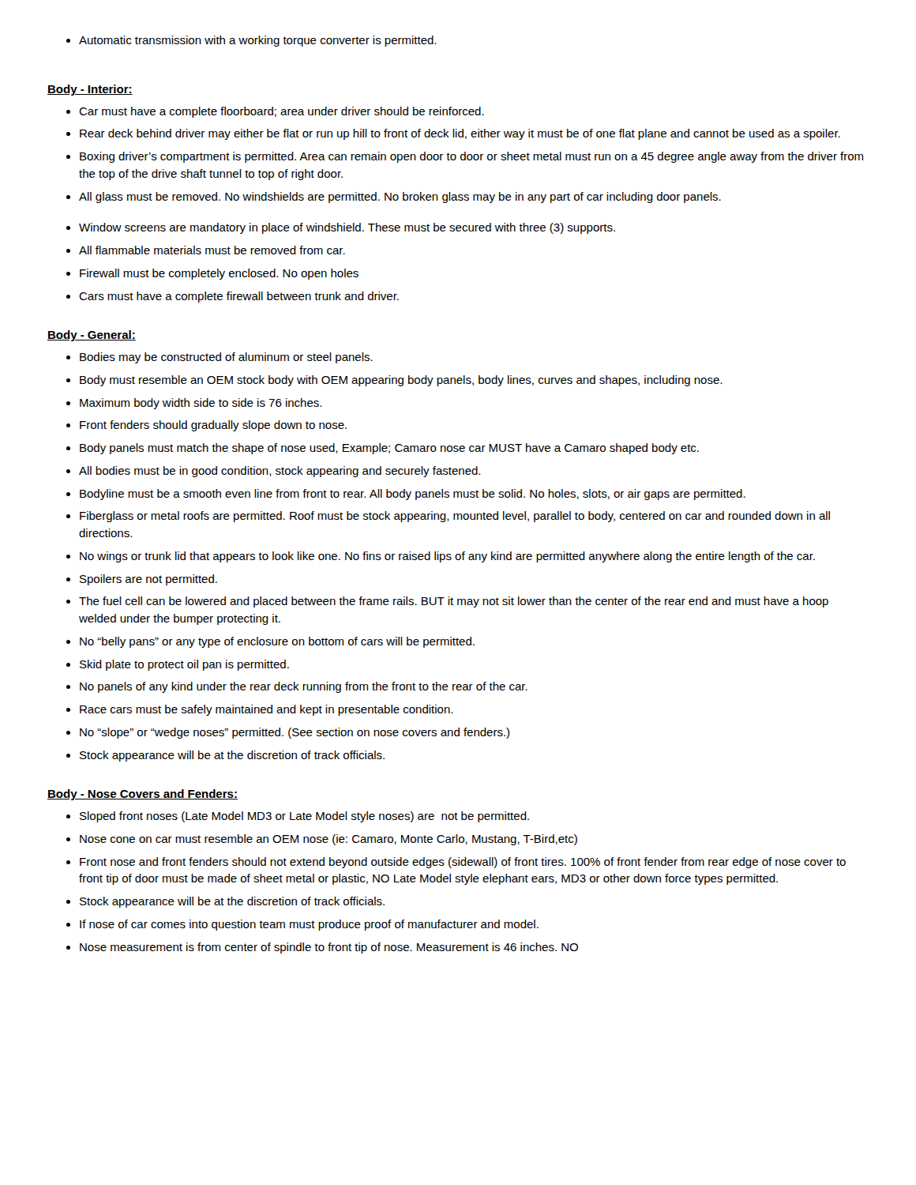Automatic transmission with a working torque converter is permitted.
Body - Interior:
Car must have a complete floorboard; area under driver should be reinforced.
Rear deck behind driver may either be flat or run up hill to front of deck lid, either way it must be of one flat plane and cannot be used as a spoiler.
Boxing driver’s compartment is permitted. Area can remain open door to door or sheet metal must run on a 45 degree angle away from the driver from the top of the drive shaft tunnel to top of right door.
All glass must be removed. No windshields are permitted. No broken glass may be in any part of car including door panels.
Window screens are mandatory in place of windshield. These must be secured with three (3) supports.
All flammable materials must be removed from car.
Firewall must be completely enclosed. No open holes
Cars must have a complete firewall between trunk and driver.
Body - General:
Bodies may be constructed of aluminum or steel panels.
Body must resemble an OEM stock body with OEM appearing body panels, body lines, curves and shapes, including nose.
Maximum body width side to side is 76 inches.
Front fenders should gradually slope down to nose.
Body panels must match the shape of nose used, Example; Camaro nose car MUST have a Camaro shaped body etc.
All bodies must be in good condition, stock appearing and securely fastened.
Bodyline must be a smooth even line from front to rear. All body panels must be solid. No holes, slots, or air gaps are permitted.
Fiberglass or metal roofs are permitted. Roof must be stock appearing, mounted level, parallel to body, centered on car and rounded down in all directions.
No wings or trunk lid that appears to look like one. No fins or raised lips of any kind are permitted anywhere along the entire length of the car.
Spoilers are not permitted.
The fuel cell can be lowered and placed between the frame rails. BUT it may not sit lower than the center of the rear end and must have a hoop welded under the bumper protecting it.
No “belly pans” or any type of enclosure on bottom of cars will be permitted.
Skid plate to protect oil pan is permitted.
No panels of any kind under the rear deck running from the front to the rear of the car.
Race cars must be safely maintained and kept in presentable condition.
No “slope” or “wedge noses” permitted. (See section on nose covers and fenders.)
Stock appearance will be at the discretion of track officials.
Body - Nose Covers and Fenders:
Sloped front noses (Late Model MD3 or Late Model style noses) are not be permitted.
Nose cone on car must resemble an OEM nose (ie: Camaro, Monte Carlo, Mustang, T-Bird,etc)
Front nose and front fenders should not extend beyond outside edges (sidewall) of front tires. 100% of front fender from rear edge of nose cover to front tip of door must be made of sheet metal or plastic, NO Late Model style elephant ears, MD3 or other down force types permitted.
Stock appearance will be at the discretion of track officials.
If nose of car comes into question team must produce proof of manufacturer and model.
Nose measurement is from center of spindle to front tip of nose. Measurement is 46 inches. NO